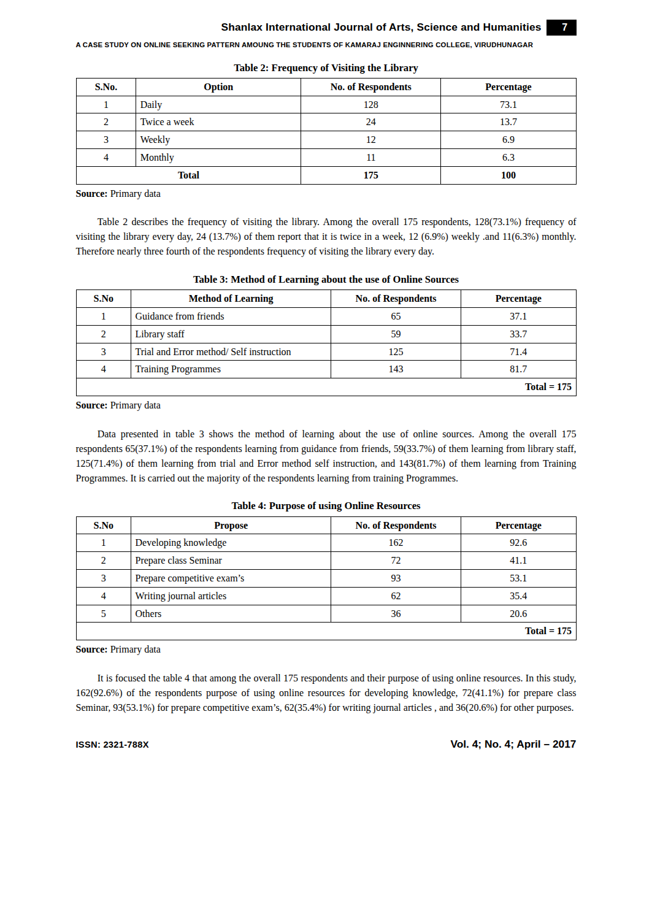Shanlax International Journal of Arts, Science and Humanities 7
A CASE STUDY ON ONLINE SEEKING PATTERN AMOUNG THE STUDENTS OF KAMARAJ ENGINNERING COLLEGE, VIRUDHUNAGAR
Table 2: Frequency of Visiting the Library
| S.No. | Option | No. of Respondents | Percentage |
| --- | --- | --- | --- |
| 1 | Daily | 128 | 73.1 |
| 2 | Twice a week | 24 | 13.7 |
| 3 | Weekly | 12 | 6.9 |
| 4 | Monthly | 11 | 6.3 |
| Total | 175 | 100 |
Source: Primary data
Table 2 describes the frequency of visiting the library. Among the overall 175 respondents, 128(73.1%) frequency of visiting the library every day, 24 (13.7%) of them report that it is twice in a week, 12 (6.9%) weekly .and 11(6.3%) monthly. Therefore nearly three fourth of the respondents frequency of visiting the library every day.
Table 3: Method of Learning about the use of Online Sources
| S.No | Method of Learning | No. of Respondents | Percentage |
| --- | --- | --- | --- |
| 1 | Guidance from friends | 65 | 37.1 |
| 2 | Library staff | 59 | 33.7 |
| 3 | Trial and Error method/ Self instruction | 125 | 71.4 |
| 4 | Training Programmes | 143 | 81.7 |
| Total = 175 |
Source: Primary data
Data presented in table 3 shows the method of learning about the use of online sources. Among the overall 175 respondents 65(37.1%) of the respondents learning from guidance from friends, 59(33.7%) of them learning from library staff, 125(71.4%) of them learning from trial and Error method self instruction, and 143(81.7%) of them learning from Training Programmes. It is carried out the majority of the respondents learning from training Programmes.
Table 4: Purpose of using Online Resources
| S.No | Propose | No. of Respondents | Percentage |
| --- | --- | --- | --- |
| 1 | Developing knowledge | 162 | 92.6 |
| 2 | Prepare class Seminar | 72 | 41.1 |
| 3 | Prepare competitive exam’s | 93 | 53.1 |
| 4 | Writing journal articles | 62 | 35.4 |
| 5 | Others | 36 | 20.6 |
| Total = 175 |
Source: Primary data
It is focused the table 4 that among the overall 175 respondents and their purpose of using online resources. In this study, 162(92.6%) of the respondents purpose of using online resources for developing knowledge, 72(41.1%) for prepare class Seminar, 93(53.1%) for prepare competitive exam’s, 62(35.4%) for writing journal articles , and 36(20.6%) for other purposes.
ISSN: 2321-788X Vol. 4; No. 4; April – 2017